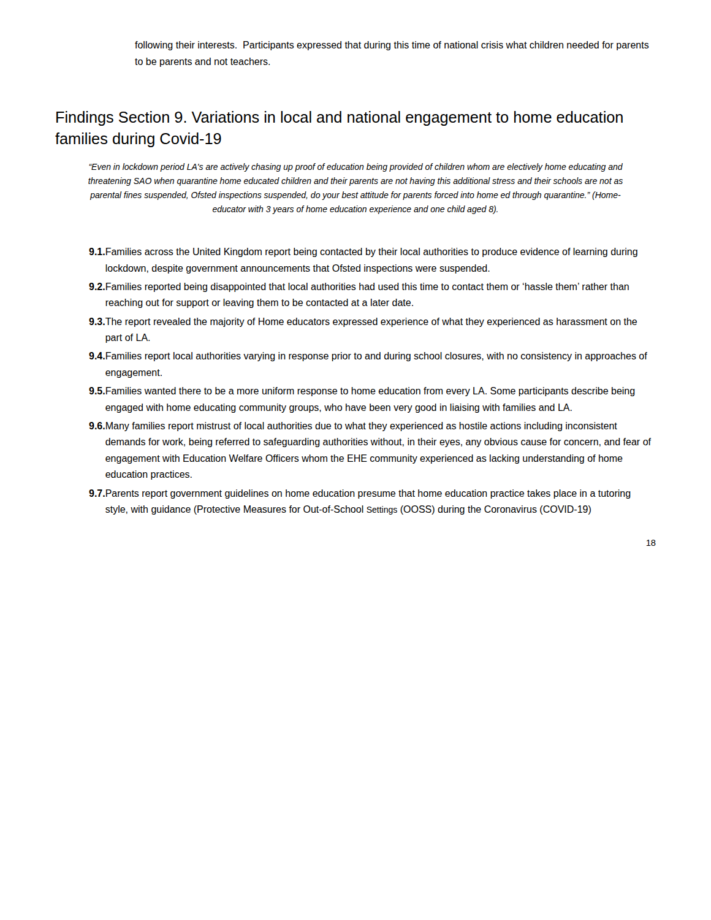following their interests. Participants expressed that during this time of national crisis what children needed for parents to be parents and not teachers.
Findings Section 9. Variations in local and national engagement to home education families during Covid-19
“Even in lockdown period LA's are actively chasing up proof of education being provided of children whom are electively home educating and threatening SAO when quarantine home educated children and their parents are not having this additional stress and their schools are not as parental fines suspended, Ofsted inspections suspended, do your best attitude for parents forced into home ed through quarantine.” (Home-educator with 3 years of home education experience and one child aged 8).
9.1. Families across the United Kingdom report being contacted by their local authorities to produce evidence of learning during lockdown, despite government announcements that Ofsted inspections were suspended.
9.2. Families reported being disappointed that local authorities had used this time to contact them or ‘hassle them’ rather than reaching out for support or leaving them to be contacted at a later date.
9.3. The report revealed the majority of Home educators expressed experience of what they experienced as harassment on the part of LA.
9.4. Families report local authorities varying in response prior to and during school closures, with no consistency in approaches of engagement.
9.5. Families wanted there to be a more uniform response to home education from every LA. Some participants describe being engaged with home educating community groups, who have been very good in liaising with families and LA.
9.6. Many families report mistrust of local authorities due to what they experienced as hostile actions including inconsistent demands for work, being referred to safeguarding authorities without, in their eyes, any obvious cause for concern, and fear of engagement with Education Welfare Officers whom the EHE community experienced as lacking understanding of home education practices.
9.7. Parents report government guidelines on home education presume that home education practice takes place in a tutoring style, with guidance (Protective Measures for Out-of-School Settings (OOSS) during the Coronavirus (COVID-19)
18